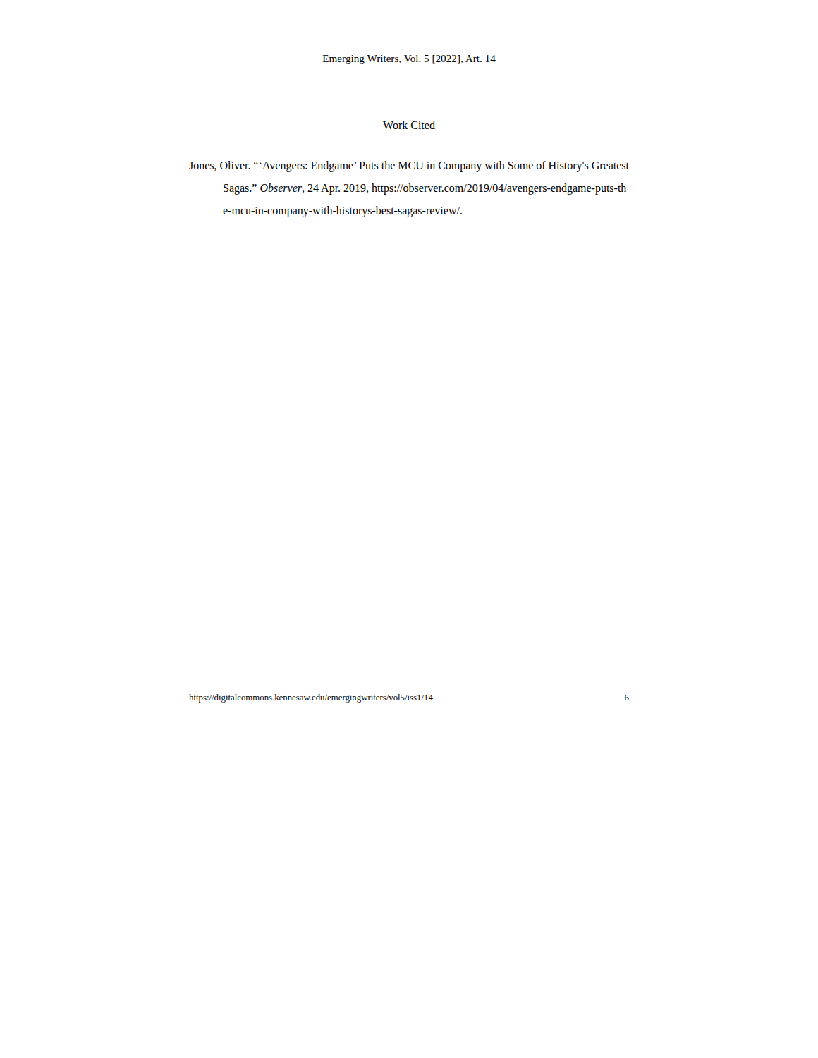Emerging Writers, Vol. 5 [2022], Art. 14
Work Cited
Jones, Oliver. “‘Avengers: Endgame’ Puts the MCU in Company with Some of History's Greatest Sagas.” Observer, 24 Apr. 2019, https://observer.com/2019/04/avengers-endgame-puts-the-mcu-in-company-with-historys-best-sagas-review/.
https://digitalcommons.kennesaw.edu/emergingwriters/vol5/iss1/14 6